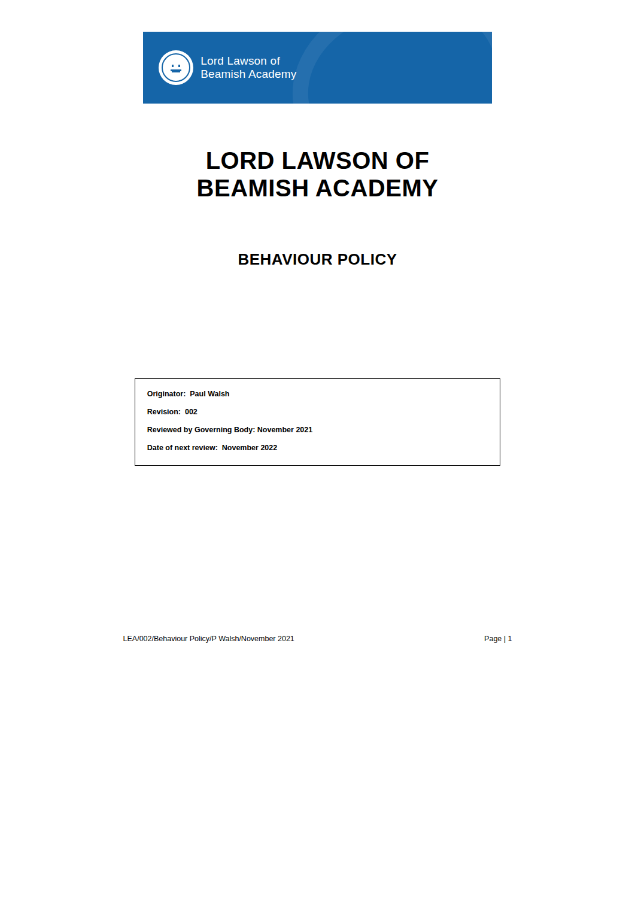Lord Lawson of
Beamish Academy
LORD LAWSON OF
BEAMISH ACADEMY
BEHAVIOUR POLICY
Originator: Paul Walsh
Revision: 002
Reviewed by Governing Body: November 2021
Date of next review: November 2022
LEA/002/Behaviour Policy/P Walsh/November 2021 Page | 1